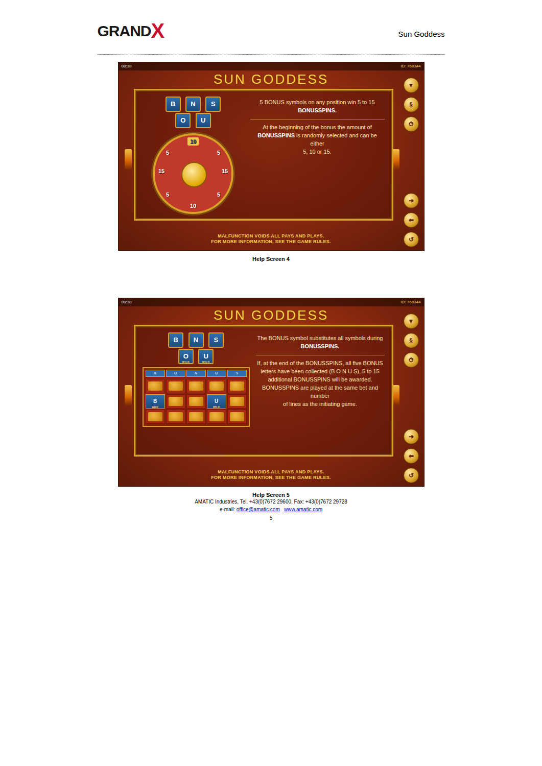GRANDX
Sun Goddess
08:38 ID: 768344
SUN GODDESS
▼
§
⏱
➜
⬅
↺
B N S
O U
10 5 15 5 10 5 15 5
5 BONUS symbols on any position win 5 to 15
BONUSSPINS.
At the beginning of the bonus the amount of
BONUSSPINS is randomly selected and can be either
5, 10 or 15.
MALFUNCTION VOIDS ALL PAYS AND PLAYS.
FOR MORE INFORMATION, SEE THE GAME RULES.
Help Screen 4
08:38 ID: 768344
SUN GODDESS
▼
§
⏱
➜
⬅
↺
B N S
O U
BONUS
B
U
The BONUS symbol substitutes all symbols during
BONUSSPINS.
If, at the end of the BONUSSPINS, all five BONUS
letters have been collected (B O N U S), 5 to 15
additional BONUSSPINS will be awarded.
BONUSSPINS are played at the same bet and number
of lines as the initiating game.
MALFUNCTION VOIDS ALL PAYS AND PLAYS.
FOR MORE INFORMATION, SEE THE GAME RULES.
Help Screen 5
AMATIC Industries, Tel. +43(0)7672 29600, Fax: +43(0)7672 29728
e-mail: office@amatic.com www.amatic.com
5